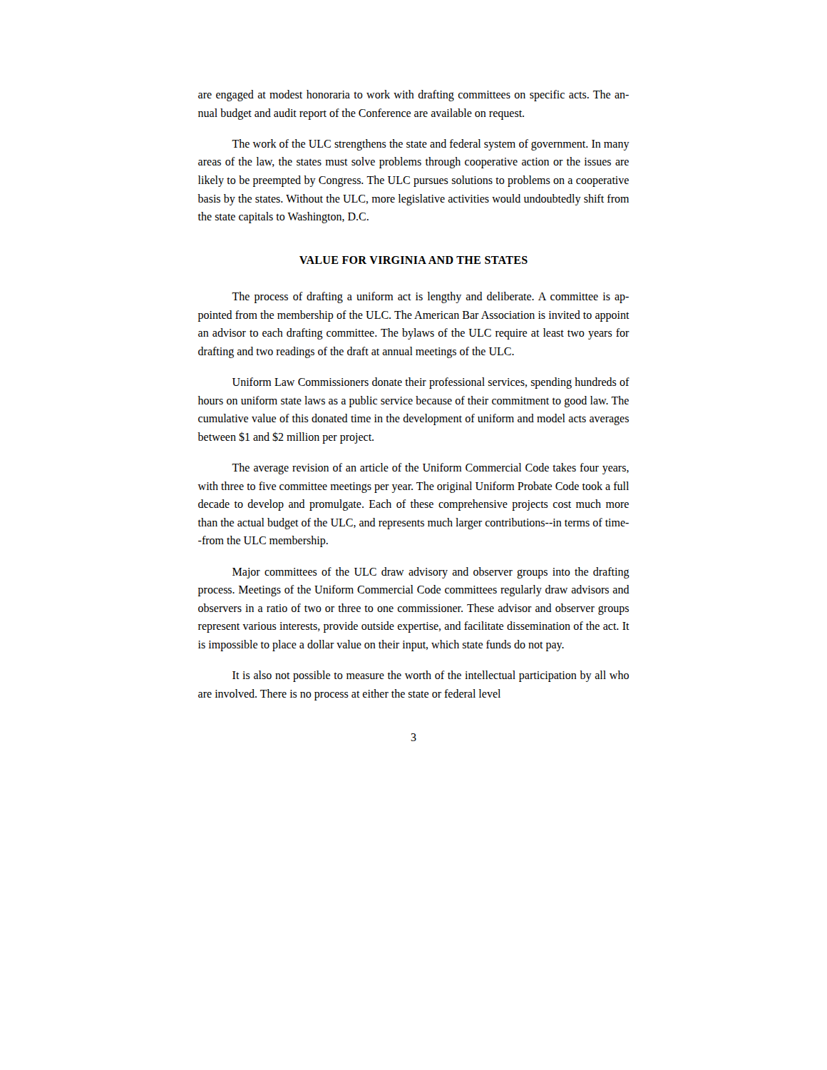are engaged at modest honoraria to work with drafting committees on specific acts. The annual budget and audit report of the Conference are available on request.
The work of the ULC strengthens the state and federal system of government. In many areas of the law, the states must solve problems through cooperative action or the issues are likely to be preempted by Congress. The ULC pursues solutions to problems on a cooperative basis by the states. Without the ULC, more legislative activities would undoubtedly shift from the state capitals to Washington, D.C.
Value for Virginia and the States
The process of drafting a uniform act is lengthy and deliberate. A committee is appointed from the membership of the ULC. The American Bar Association is invited to appoint an advisor to each drafting committee. The bylaws of the ULC require at least two years for drafting and two readings of the draft at annual meetings of the ULC.
Uniform Law Commissioners donate their professional services, spending hundreds of hours on uniform state laws as a public service because of their commitment to good law. The cumulative value of this donated time in the development of uniform and model acts averages between $1 and $2 million per project.
The average revision of an article of the Uniform Commercial Code takes four years, with three to five committee meetings per year. The original Uniform Probate Code took a full decade to develop and promulgate. Each of these comprehensive projects cost much more than the actual budget of the ULC, and represents much larger contributions--in terms of time--from the ULC membership.
Major committees of the ULC draw advisory and observer groups into the drafting process. Meetings of the Uniform Commercial Code committees regularly draw advisors and observers in a ratio of two or three to one commissioner. These advisor and observer groups represent various interests, provide outside expertise, and facilitate dissemination of the act. It is impossible to place a dollar value on their input, which state funds do not pay.
It is also not possible to measure the worth of the intellectual participation by all who are involved. There is no process at either the state or federal level
3